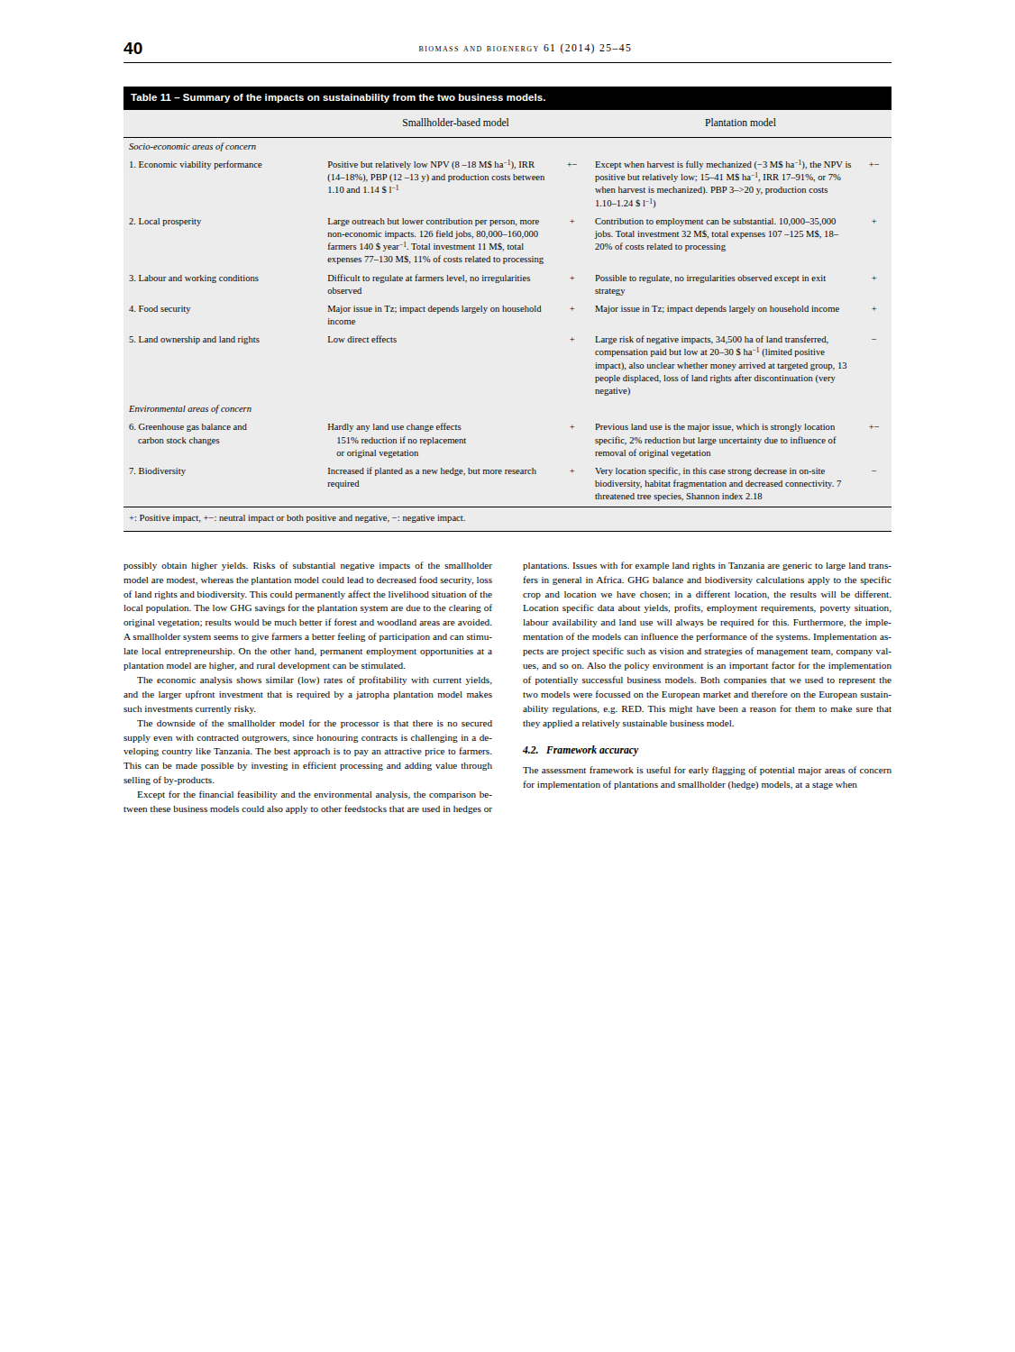40
biomass and bioenergy 61 (2014) 25–45
Table 11 – Summary of the impacts on sustainability from the two business models.
| | Smallholder-based model | Plantation model |
| --- | --- | --- |
| Socio-economic areas of concern |
| 1. Economic viability performance | Positive but relatively low NPV (8 –18 M$ ha −1 ), IRR (14–18%), PBP (12 –13 y) and production costs between 1.10 and 1.14 $ l −1 | +− | Except when harvest is fully mechanized (−3 M$ ha −1 ), the NPV is positive but relatively low; 15–41 M$ ha −1 , IRR 17–91%, or 7% when harvest is mechanized). PBP 3–>20 y, production costs 1.10–1.24 $ l −1 ) | +− |
| 2. Local prosperity | Large outreach but lower contribution per person, more non-economic impacts. 126 field jobs, 80,000–160,000 farmers 140 $ year −1 . Total investment 11 M$, total expenses 77–130 M$, 11% of costs related to processing | + | Contribution to employment can be substantial. 10,000–35,000 jobs. Total investment 32 M$, total expenses 107 –125 M$, 18–20% of costs related to processing | + |
| 3. Labour and working conditions | Difficult to regulate at farmers level, no irregularities observed | + | Possible to regulate, no irregularities observed except in exit strategy | + |
| 4. Food security | Major issue in Tz; impact depends largely on household income | + | Major issue in Tz; impact depends largely on household income | + |
| 5. Land ownership and land rights | Low direct effects | + | Large risk of negative impacts, 34,500 ha of land transferred, compensation paid but low at 20–30 $ ha −1 (limited positive impact), also unclear whether money arrived at targeted group, 13 people displaced, loss of land rights after discontinuation (very negative) | − |
| Environmental areas of concern |
| 6. Greenhouse gas balance and carbon stock changes | Hardly any land use change effects 151% reduction if no replacement or original vegetation | + | Previous land use is the major issue, which is strongly location specific, 2% reduction but large uncertainty due to influence of removal of original vegetation | +− |
| 7. Biodiversity | Increased if planted as a new hedge, but more research required | + | Very location specific, in this case strong decrease in on-site biodiversity, habitat fragmentation and decreased connectivity. 7 threatened tree species, Shannon index 2.18 | − |
| +: Positive impact, +−: neutral impact or both positive and negative, −: negative impact. |
possibly obtain higher yields. Risks of substantial negative impacts of the smallholder model are modest, whereas the plantation model could lead to decreased food security, loss of land rights and biodiversity. This could permanently affect the livelihood situation of the local population. The low GHG savings for the plantation system are due to the clearing of original vegetation; results would be much better if forest and woodland areas are avoided. A smallholder system seems to give farmers a better feeling of participation and can stimulate local entrepreneurship. On the other hand, permanent employment opportunities at a plantation model are higher, and rural development can be stimulated.
The economic analysis shows similar (low) rates of profitability with current yields, and the larger upfront investment that is required by a jatropha plantation model makes such investments currently risky.
The downside of the smallholder model for the processor is that there is no secured supply even with contracted outgrowers, since honouring contracts is challenging in a developing country like Tanzania. The best approach is to pay an attractive price to farmers. This can be made possible by investing in efficient processing and adding value through selling of by-products.
Except for the financial feasibility and the environmental analysis, the comparison between these business models could also apply to other feedstocks that are used in hedges or plantations. Issues with for example land rights in Tanzania are generic to large land transfers in general in Africa. GHG balance and biodiversity calculations apply to the specific crop and location we have chosen; in a different location, the results will be different. Location specific data about yields, profits, employment requirements, poverty situation, labour availability and land use will always be required for this. Furthermore, the implementation of the models can influence the performance of the systems. Implementation aspects are project specific such as vision and strategies of management team, company values, and so on. Also the policy environment is an important factor for the implementation of potentially successful business models. Both companies that we used to represent the two models were focussed on the European market and therefore on the European sustainability regulations, e.g. RED. This might have been a reason for them to make sure that they applied a relatively sustainable business model.
4.2. Framework accuracy
The assessment framework is useful for early flagging of potential major areas of concern for implementation of plantations and smallholder (hedge) models, at a stage when